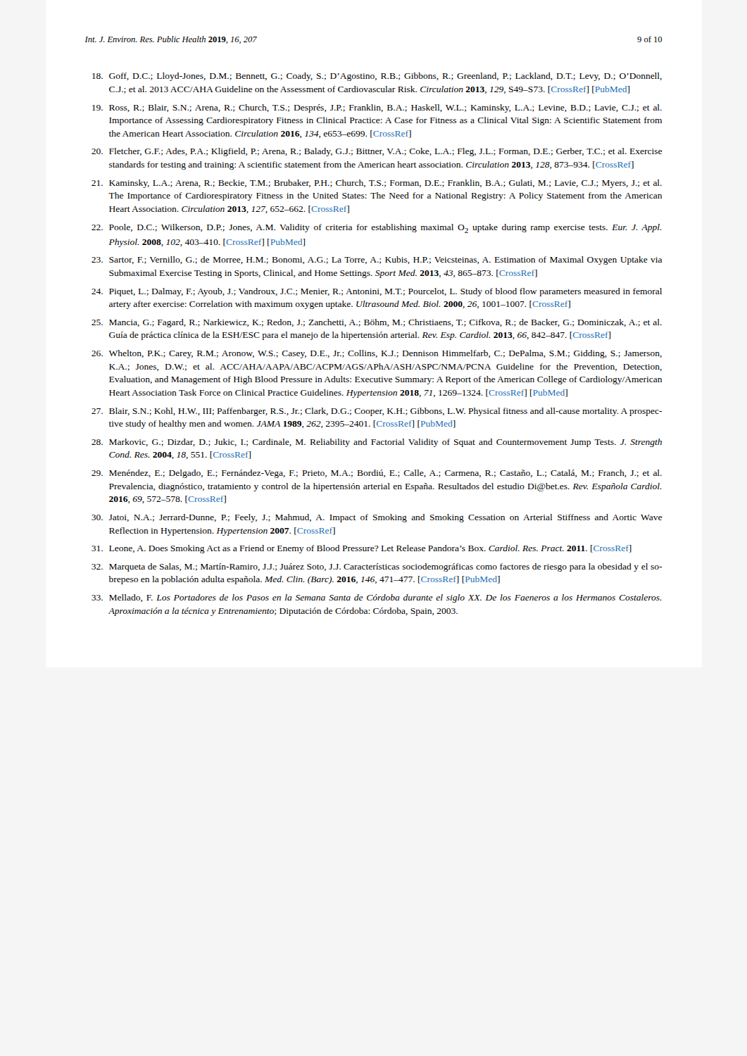Int. J. Environ. Res. Public Health 2019, 16, 207 9 of 10
Goff, D.C.; Lloyd-Jones, D.M.; Bennett, G.; Coady, S.; D’Agostino, R.B.; Gibbons, R.; Greenland, P.; Lackland, D.T.; Levy, D.; O’Donnell, C.J.; et al. 2013 ACC/AHA Guideline on the Assessment of Cardiovascular Risk. Circulation 2013, 129, S49–S73. [CrossRef] [PubMed]
Ross, R.; Blair, S.N.; Arena, R.; Church, T.S.; Després, J.P.; Franklin, B.A.; Haskell, W.L.; Kaminsky, L.A.; Levine, B.D.; Lavie, C.J.; et al. Importance of Assessing Cardiorespiratory Fitness in Clinical Practice: A Case for Fitness as a Clinical Vital Sign: A Scientific Statement from the American Heart Association. Circulation 2016, 134, e653–e699. [CrossRef]
Fletcher, G.F.; Ades, P.A.; Kligfield, P.; Arena, R.; Balady, G.J.; Bittner, V.A.; Coke, L.A.; Fleg, J.L.; Forman, D.E.; Gerber, T.C.; et al. Exercise standards for testing and training: A scientific statement from the American heart association. Circulation 2013, 128, 873–934. [CrossRef]
Kaminsky, L.A.; Arena, R.; Beckie, T.M.; Brubaker, P.H.; Church, T.S.; Forman, D.E.; Franklin, B.A.; Gulati, M.; Lavie, C.J.; Myers, J.; et al. The Importance of Cardiorespiratory Fitness in the United States: The Need for a National Registry: A Policy Statement from the American Heart Association. Circulation 2013, 127, 652–662. [CrossRef]
Poole, D.C.; Wilkerson, D.P.; Jones, A.M. Validity of criteria for establishing maximal O2 uptake during ramp exercise tests. Eur. J. Appl. Physiol. 2008, 102, 403–410. [CrossRef] [PubMed]
Sartor, F.; Vernillo, G.; de Morree, H.M.; Bonomi, A.G.; La Torre, A.; Kubis, H.P.; Veicsteinas, A. Estimation of Maximal Oxygen Uptake via Submaximal Exercise Testing in Sports, Clinical, and Home Settings. Sport Med. 2013, 43, 865–873. [CrossRef]
Piquet, L.; Dalmay, F.; Ayoub, J.; Vandroux, J.C.; Menier, R.; Antonini, M.T.; Pourcelot, L. Study of blood flow parameters measured in femoral artery after exercise: Correlation with maximum oxygen uptake. Ultrasound Med. Biol. 2000, 26, 1001–1007. [CrossRef]
Mancia, G.; Fagard, R.; Narkiewicz, K.; Redon, J.; Zanchetti, A.; Böhm, M.; Christiaens, T.; Cifkova, R.; de Backer, G.; Dominiczak, A.; et al. Guía de práctica clínica de la ESH/ESC para el manejo de la hipertensión arterial. Rev. Esp. Cardiol. 2013, 66, 842–847. [CrossRef]
Whelton, P.K.; Carey, R.M.; Aronow, W.S.; Casey, D.E., Jr.; Collins, K.J.; Dennison Himmelfarb, C.; DePalma, S.M.; Gidding, S.; Jamerson, K.A.; Jones, D.W.; et al. ACC/AHA/AAPA/ABC/ACPM/AGS/APhA/ASH/ASPC/NMA/PCNA Guideline for the Prevention, Detection, Evaluation, and Management of High Blood Pressure in Adults: Executive Summary: A Report of the American College of Cardiology/American Heart Association Task Force on Clinical Practice Guidelines. Hypertension 2018, 71, 1269–1324. [CrossRef] [PubMed]
Blair, S.N.; Kohl, H.W., III; Paffenbarger, R.S., Jr.; Clark, D.G.; Cooper, K.H.; Gibbons, L.W. Physical fitness and all-cause mortality. A prospective study of healthy men and women. JAMA 1989, 262, 2395–2401. [CrossRef] [PubMed]
Markovic, G.; Dizdar, D.; Jukic, I.; Cardinale, M. Reliability and Factorial Validity of Squat and Countermovement Jump Tests. J. Strength Cond. Res. 2004, 18, 551. [CrossRef]
Menéndez, E.; Delgado, E.; Fernández-Vega, F.; Prieto, M.A.; Bordiú, E.; Calle, A.; Carmena, R.; Castaño, L.; Catalá, M.; Franch, J.; et al. Prevalencia, diagnóstico, tratamiento y control de la hipertensión arterial en España. Resultados del estudio Di@bet.es. Rev. Española Cardiol. 2016, 69, 572–578. [CrossRef]
Jatoi, N.A.; Jerrard-Dunne, P.; Feely, J.; Mahmud, A. Impact of Smoking and Smoking Cessation on Arterial Stiffness and Aortic Wave Reflection in Hypertension. Hypertension 2007. [CrossRef]
Leone, A. Does Smoking Act as a Friend or Enemy of Blood Pressure? Let Release Pandora’s Box. Cardiol. Res. Pract. 2011. [CrossRef]
Marqueta de Salas, M.; Martín-Ramiro, J.J.; Juárez Soto, J.J. Características sociodemográficas como factores de riesgo para la obesidad y el sobrepeso en la población adulta española. Med. Clin. (Barc). 2016, 146, 471–477. [CrossRef] [PubMed]
Mellado, F. Los Portadores de los Pasos en la Semana Santa de Córdoba durante el siglo XX. De los Faeneros a los Hermanos Costaleros. Aproximación a la técnica y Entrenamiento; Diputación de Córdoba: Córdoba, Spain, 2003.